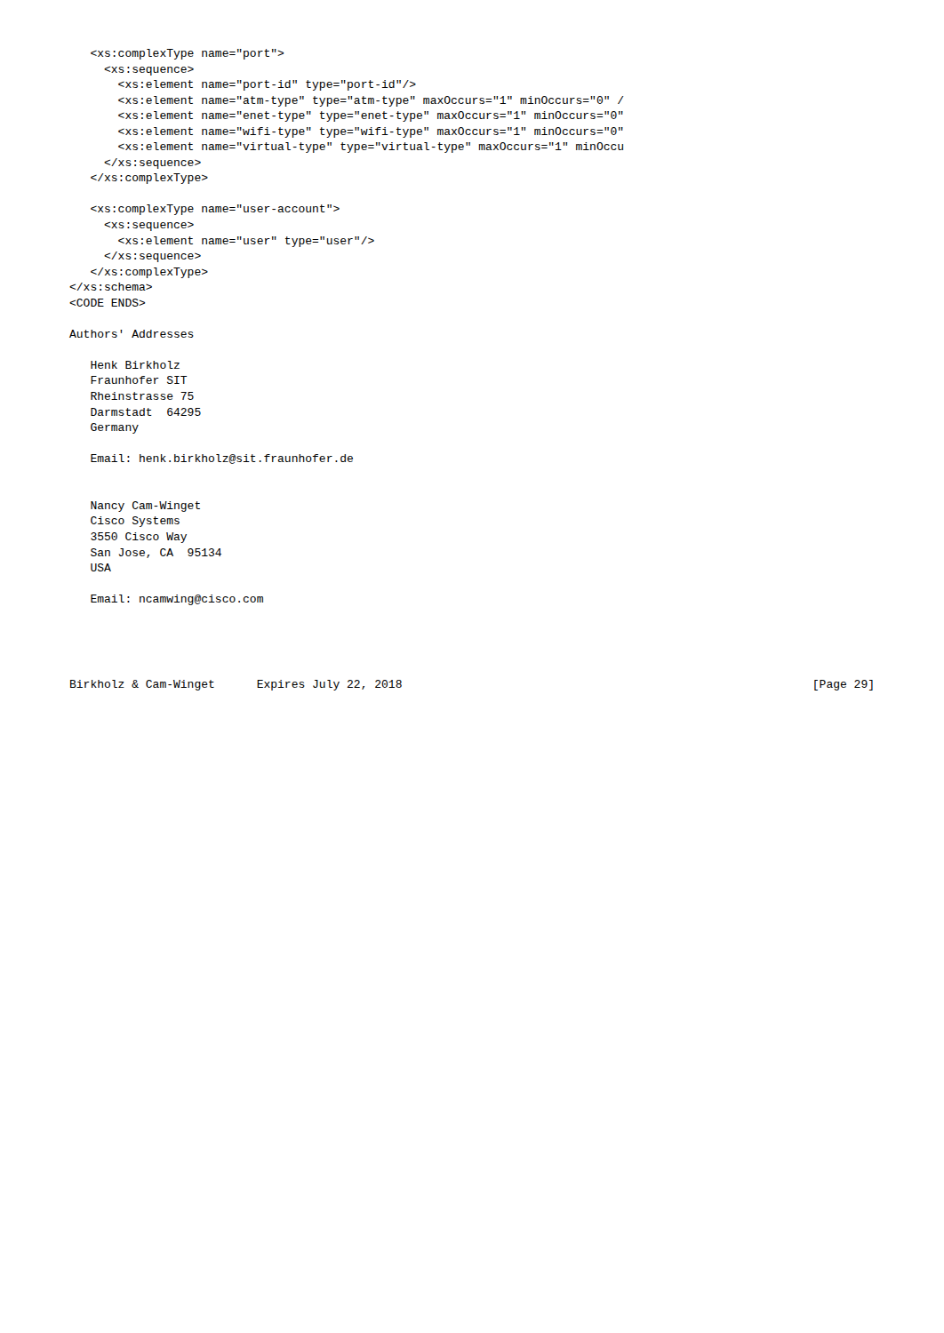<xs:complexType name="port">
     <xs:sequence>
       <xs:element name="port-id" type="port-id"/>
       <xs:element name="atm-type" type="atm-type" maxOccurs="1" minOccurs="0" /
       <xs:element name="enet-type" type="enet-type" maxOccurs="1" minOccurs="0"
       <xs:element name="wifi-type" type="wifi-type" maxOccurs="1" minOccurs="0"
       <xs:element name="virtual-type" type="virtual-type" maxOccurs="1" minOccu
     </xs:sequence>
   </xs:complexType>

   <xs:complexType name="user-account">
     <xs:sequence>
       <xs:element name="user" type="user"/>
     </xs:sequence>
   </xs:complexType>
</xs:schema>
<CODE ENDS>

Authors' Addresses

   Henk Birkholz
   Fraunhofer SIT
   Rheinstrasse 75
   Darmstadt  64295
   Germany

   Email: henk.birkholz@sit.fraunhofer.de


   Nancy Cam-Winget
   Cisco Systems
   3550 Cisco Way
   San Jose, CA  95134
   USA

   Email: ncamwing@cisco.com
Birkholz & Cam-Winget Expires July 22, 2018 [Page 29]